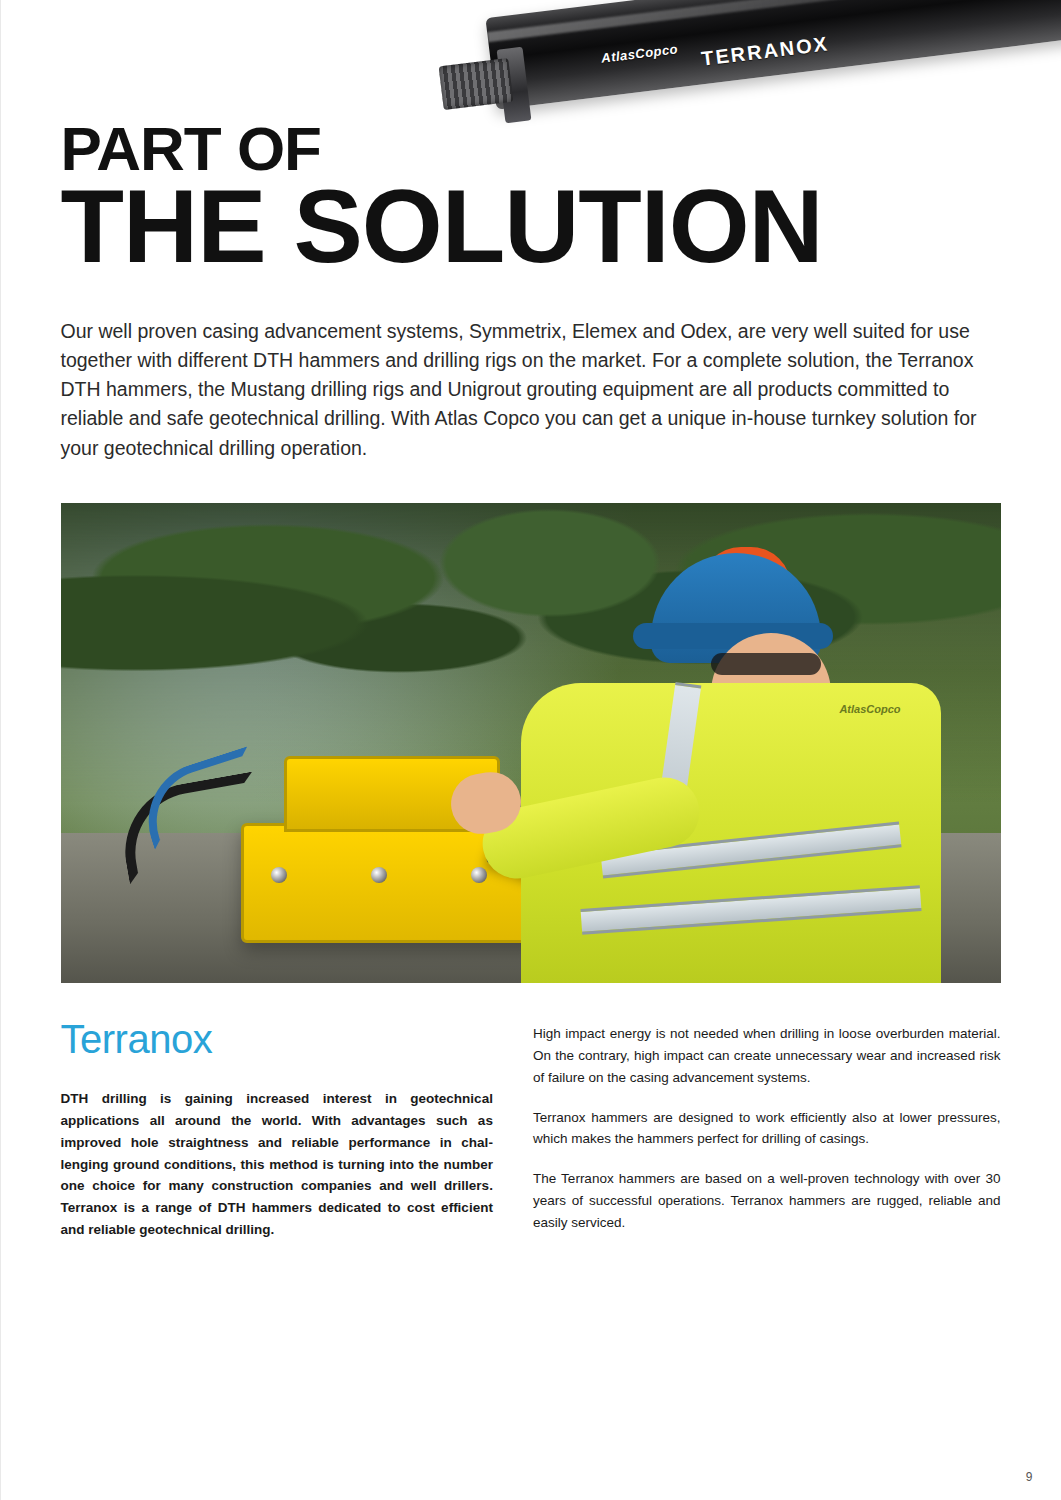AtlasCopco TERRANOX
PART OF THE SOLUTION
Our well proven casing advancement systems, Symmetrix, Elemex and Odex, are very well suited for use together with different DTH hammers and drilling rigs on the market. For a complete solution, the Terranox DTH hammers, the Mustang drilling rigs and Unigrout grouting equipment are all products committed to reliable and safe geotechnical drilling. With Atlas Copco you can get a unique in-house turnkey solution for your geotechnical drilling operation.
AtlasCopco TERRANOX
AtlasCopco
Terranox
DTH drilling is gaining increased interest in geotechnical applications all around the world. With advantages such as improved hole straightness and reliable performance in chal­lenging ground conditions, this method is turning into the number one choice for many construction companies and well drillers. Terranox is a range of DTH hammers dedicated to cost efficient and reliable geotechnical drilling.
High impact energy is not needed when drilling in loose over­burden material. On the contrary, high impact can create unnecessary wear and increased risk of failure on the casing advancement systems.
Terranox hammers are designed to work efficiently also at lower pressures, which makes the hammers perfect for drill­ing of casings.
The Terranox hammers are based on a well-proven technol­ogy with over 30 years of successful operations. Terranox hammers are rugged, reliable and easily serviced.
9